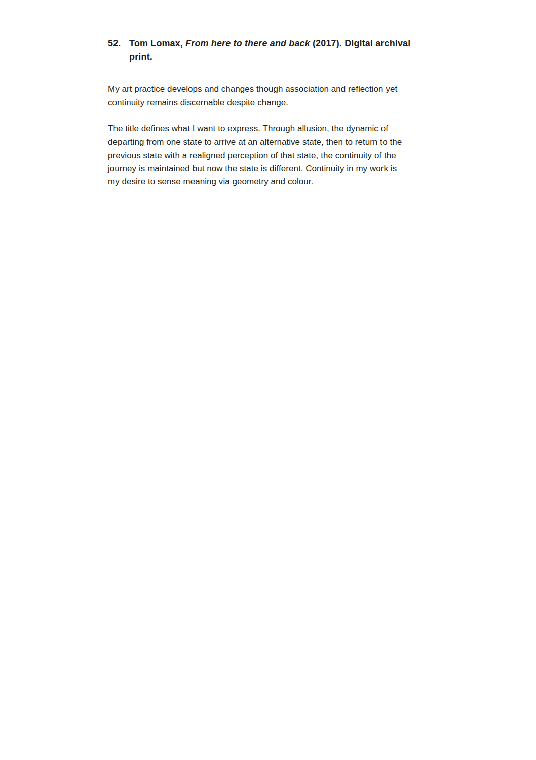52.
Tom Lomax, From here to there and back (2017). Digital archival print.
My art practice develops and changes though association and reflection yet continuity remains discernable despite change.
The title defines what I want to express. Through allusion, the dynamic of departing from one state to arrive at an alternative state, then to return to the previous state with a realigned perception of that state, the continuity of the journey is maintained but now the state is different. Continuity in my work is my desire to sense meaning via geometry and colour.